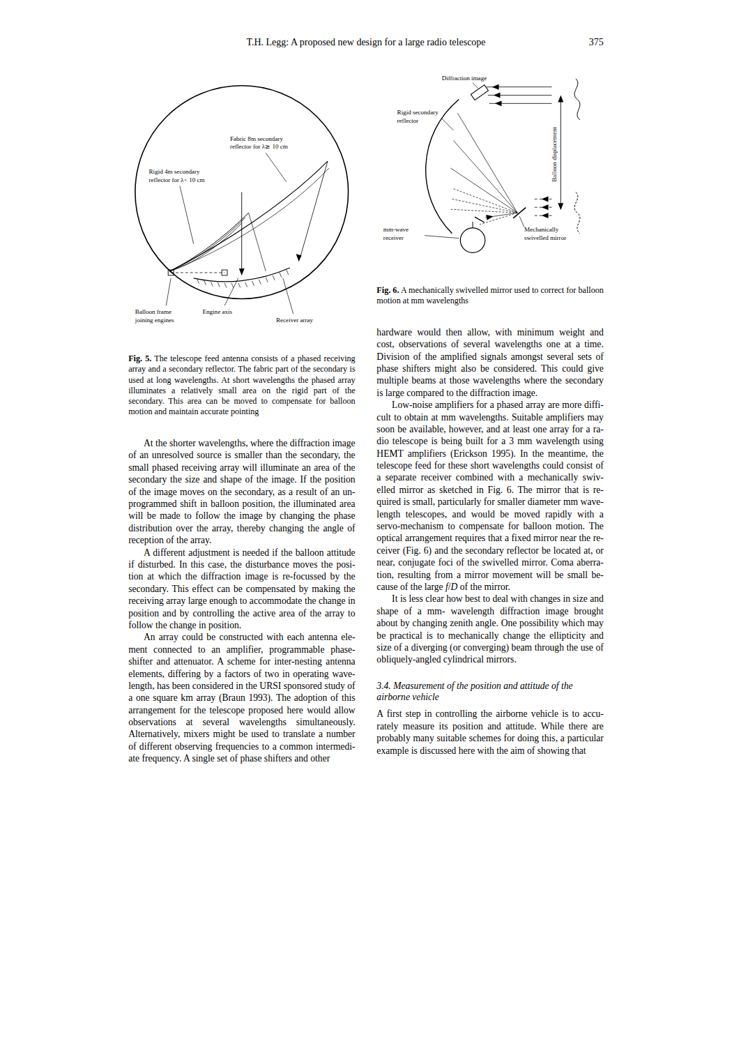T.H. Legg: A proposed new design for a large radio telescope 375
Fabric 8m secondary reflector for λ≳ 10 cm Rigid 4m secondary reflector for λ< 10 cm Balloon frame joining engines Engine axis Receiver array
Fig. 5. The telescope feed antenna consists of a phased receiving array and a secondary reflector. The fabric part of the secondary is used at long wavelengths. At short wavelengths the phased array illuminates a relatively small area on the rigid part of the secondary. This area can be moved to compensate for balloon motion and maintain accurate pointing
At the shorter wavelengths, where the diffraction image of an unresolved source is smaller than the secondary, the small phased receiving array will illuminate an area of the secondary the size and shape of the image. If the position of the image moves on the secondary, as a result of an unprogrammed shift in balloon position, the illuminated area will be made to follow the image by changing the phase distribution over the array, thereby changing the angle of reception of the array.
A different adjustment is needed if the balloon attitude if disturbed. In this case, the disturbance moves the position at which the diffraction image is re-focussed by the secondary. This effect can be compensated by making the receiving array large enough to accommodate the change in position and by controlling the active area of the array to follow the change in position.
An array could be constructed with each antenna element connected to an amplifier, programmable phase-shifter and attenuator. A scheme for inter-nesting antenna elements, differing by a factors of two in operating wavelength, has been considered in the URSI sponsored study of a one square km array (Braun 1993). The adoption of this arrangement for the telescope proposed here would allow observations at several wavelengths simultaneously. Alternatively, mixers might be used to translate a number of different observing frequencies to a common intermediate frequency. A single set of phase shifters and other
Balloon displacement Diffraction image Rigid secondary reflector mm-wave receiver Mechanically swivelled mirror
Fig. 6. A mechanically swivelled mirror used to correct for balloon motion at mm wavelengths
hardware would then allow, with minimum weight and cost, observations of several wavelengths one at a time. Division of the amplified signals amongst several sets of phase shifters might also be considered. This could give multiple beams at those wavelengths where the secondary is large compared to the diffraction image.
Low-noise amplifiers for a phased array are more difficult to obtain at mm wavelengths. Suitable amplifiers may soon be available, however, and at least one array for a radio telescope is being built for a 3 mm wavelength using HEMT amplifiers (Erickson 1995). In the meantime, the telescope feed for these short wavelengths could consist of a separate receiver combined with a mechanically swivelled mirror as sketched in Fig. 6. The mirror that is required is small, particularly for smaller diameter mm wavelength telescopes, and would be moved rapidly with a servo-mechanism to compensate for balloon motion. The optical arrangement requires that a fixed mirror near the receiver (Fig. 6) and the secondary reflector be located at, or near, conjugate foci of the swivelled mirror. Coma aberration, resulting from a mirror movement will be small because of the large f/D of the mirror.
It is less clear how best to deal with changes in size and shape of a mm- wavelength diffraction image brought about by changing zenith angle. One possibility which may be practical is to mechanically change the ellipticity and size of a diverging (or converging) beam through the use of obliquely-angled cylindrical mirrors.
3.4. Measurement of the position and attitude of the airborne vehicle
A first step in controlling the airborne vehicle is to accurately measure its position and attitude. While there are probably many suitable schemes for doing this, a particular example is discussed here with the aim of showing that